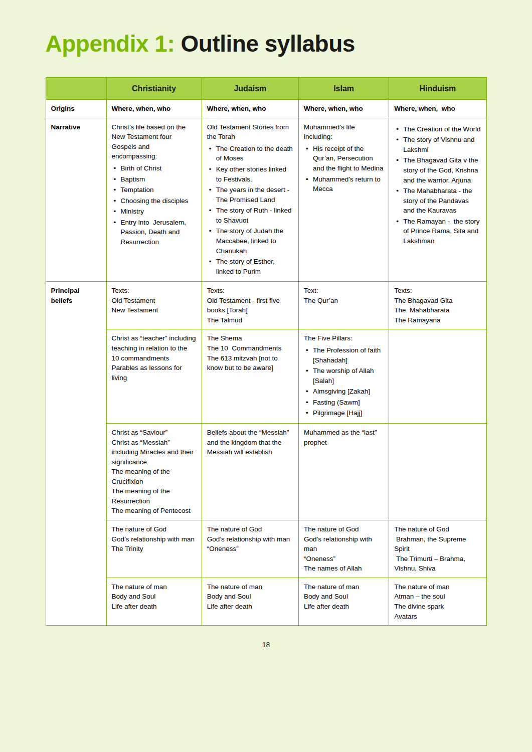Appendix 1: Outline syllabus
| | Christianity | Judaism | Islam | Hinduism |
| --- | --- | --- | --- | --- |
| Origins | Where, when, who | Where, when, who | Where, when, who | Where, when, who |
| Narrative | Christ’s life based on the New Testament four Gospels and encompassing: Birth of Christ Baptism Temptation Choosing the disciples Ministry Entry into Jerusalem, Passion, Death and Resurrection | Old Testament Stories from the Torah The Creation to the death of Moses Key other stories linked to Festivals. The years in the desert - The Promised Land The story of Ruth - linked to Shavuot The story of Judah the Maccabee, linked to Chanukah The story of Esther, linked to Purim | Muhammed’s life including: His receipt of the Qur’an, Persecution and the flight to Medina Muhammed’s return to Mecca | The Creation of the World The story of Vishnu and Lakshmi The Bhagavad Gita v the story of the God, Krishna and the warrior, Arjuna The Mahabharata - the story of the Pandavas and the Kauravas The Ramayan - the story of Prince Rama, Sita and Lakshman |
| Principal beliefs | Texts: Old Testament New Testament | Texts: Old Testament - first five books [Torah] The Talmud | Text: The Qur’an | Texts: The Bhagavad Gita The Mahabharata The Ramayana |
| Christ as “teacher” including teaching in relation to the 10 commandments Parables as lessons for living | The Shema The 10 Commandments The 613 mitzvah [not to know but to be aware] | The Five Pillars: The Profession of faith [Shahadah] The worship of Allah [Salah] Almsgiving [Zakah] Fasting (Sawm] Pilgrimage [Hajj] | |
| Christ as “Saviour” Christ as “Messiah” including Miracles and their significance The meaning of the Crucifixion The meaning of the Resurrection The meaning of Pentecost | Beliefs about the “Messiah” and the kingdom that the Messiah will establish | Muhammed as the “last” prophet | |
| The nature of God God’s relationship with man The Trinity | The nature of God God’s relationship with man “Oneness” | The nature of God God’s relationship with man “Oneness” The names of Allah | The nature of God Brahman, the Supreme Spirit The Trimurti – Brahma, Vishnu, Shiva |
| The nature of man Body and Soul Life after death | The nature of man Body and Soul Life after death | The nature of man Body and Soul Life after death | The nature of man Atman – the soul The divine spark Avatars |
18